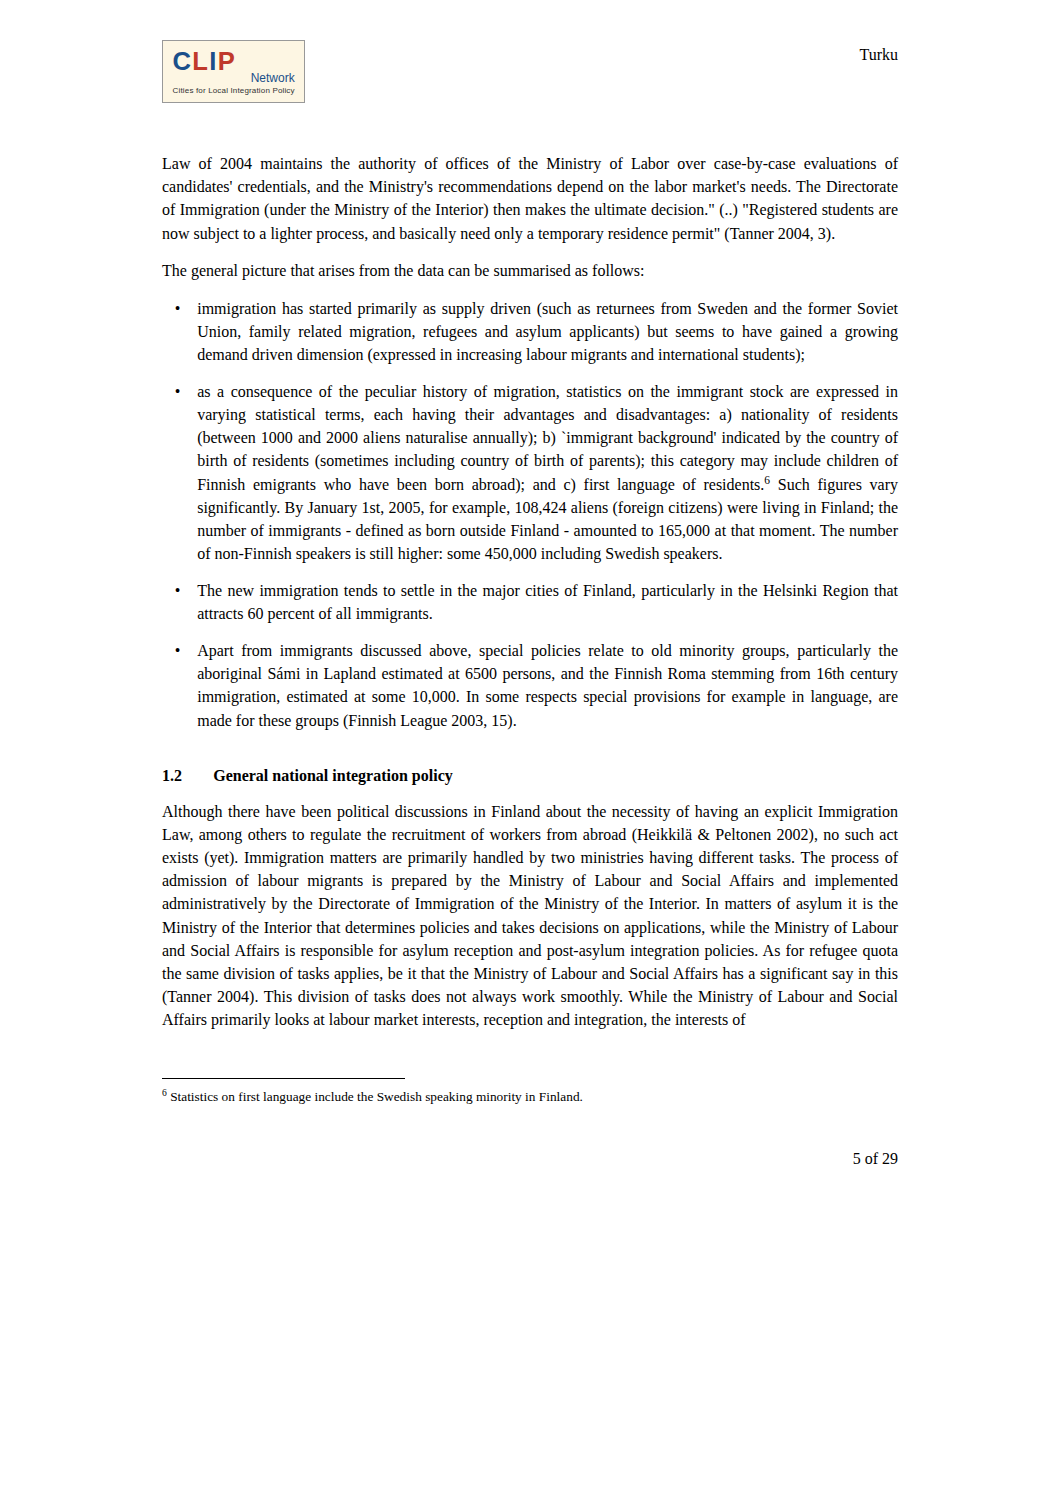CLIP Network Cities for Local Integration Policy
Turku
Law of 2004 maintains the authority of offices of the Ministry of Labor over case-by-case evaluations of candidates' credentials, and the Ministry's recommendations depend on the labor market's needs. The Directorate of Immigration (under the Ministry of the Interior) then makes the ultimate decision." (..) "Registered students are now subject to a lighter process, and basically need only a temporary residence permit" (Tanner 2004, 3).
The general picture that arises from the data can be summarised as follows:
immigration has started primarily as supply driven (such as returnees from Sweden and the former Soviet Union, family related migration, refugees and asylum applicants) but seems to have gained a growing demand driven dimension (expressed in increasing labour migrants and international students);
as a consequence of the peculiar history of migration, statistics on the immigrant stock are expressed in varying statistical terms, each having their advantages and disadvantages: a) nationality of residents (between 1000 and 2000 aliens naturalise annually); b) `immigrant background' indicated by the country of birth of residents (sometimes including country of birth of parents); this category may include children of Finnish emigrants who have been born abroad); and c) first language of residents.6 Such figures vary significantly. By January 1st, 2005, for example, 108,424 aliens (foreign citizens) were living in Finland; the number of immigrants - defined as born outside Finland - amounted to 165,000 at that moment. The number of non-Finnish speakers is still higher: some 450,000 including Swedish speakers.
The new immigration tends to settle in the major cities of Finland, particularly in the Helsinki Region that attracts 60 percent of all immigrants.
Apart from immigrants discussed above, special policies relate to old minority groups, particularly the aboriginal Sámi in Lapland estimated at 6500 persons, and the Finnish Roma stemming from 16th century immigration, estimated at some 10,000. In some respects special provisions for example in language, are made for these groups (Finnish League 2003, 15).
1.2 General national integration policy
Although there have been political discussions in Finland about the necessity of having an explicit Immigration Law, among others to regulate the recruitment of workers from abroad (Heikkilä & Peltonen 2002), no such act exists (yet). Immigration matters are primarily handled by two ministries having different tasks. The process of admission of labour migrants is prepared by the Ministry of Labour and Social Affairs and implemented administratively by the Directorate of Immigration of the Ministry of the Interior. In matters of asylum it is the Ministry of the Interior that determines policies and takes decisions on applications, while the Ministry of Labour and Social Affairs is responsible for asylum reception and post-asylum integration policies. As for refugee quota the same division of tasks applies, be it that the Ministry of Labour and Social Affairs has a significant say in this (Tanner 2004). This division of tasks does not always work smoothly. While the Ministry of Labour and Social Affairs primarily looks at labour market interests, reception and integration, the interests of
6 Statistics on first language include the Swedish speaking minority in Finland.
5 of 29